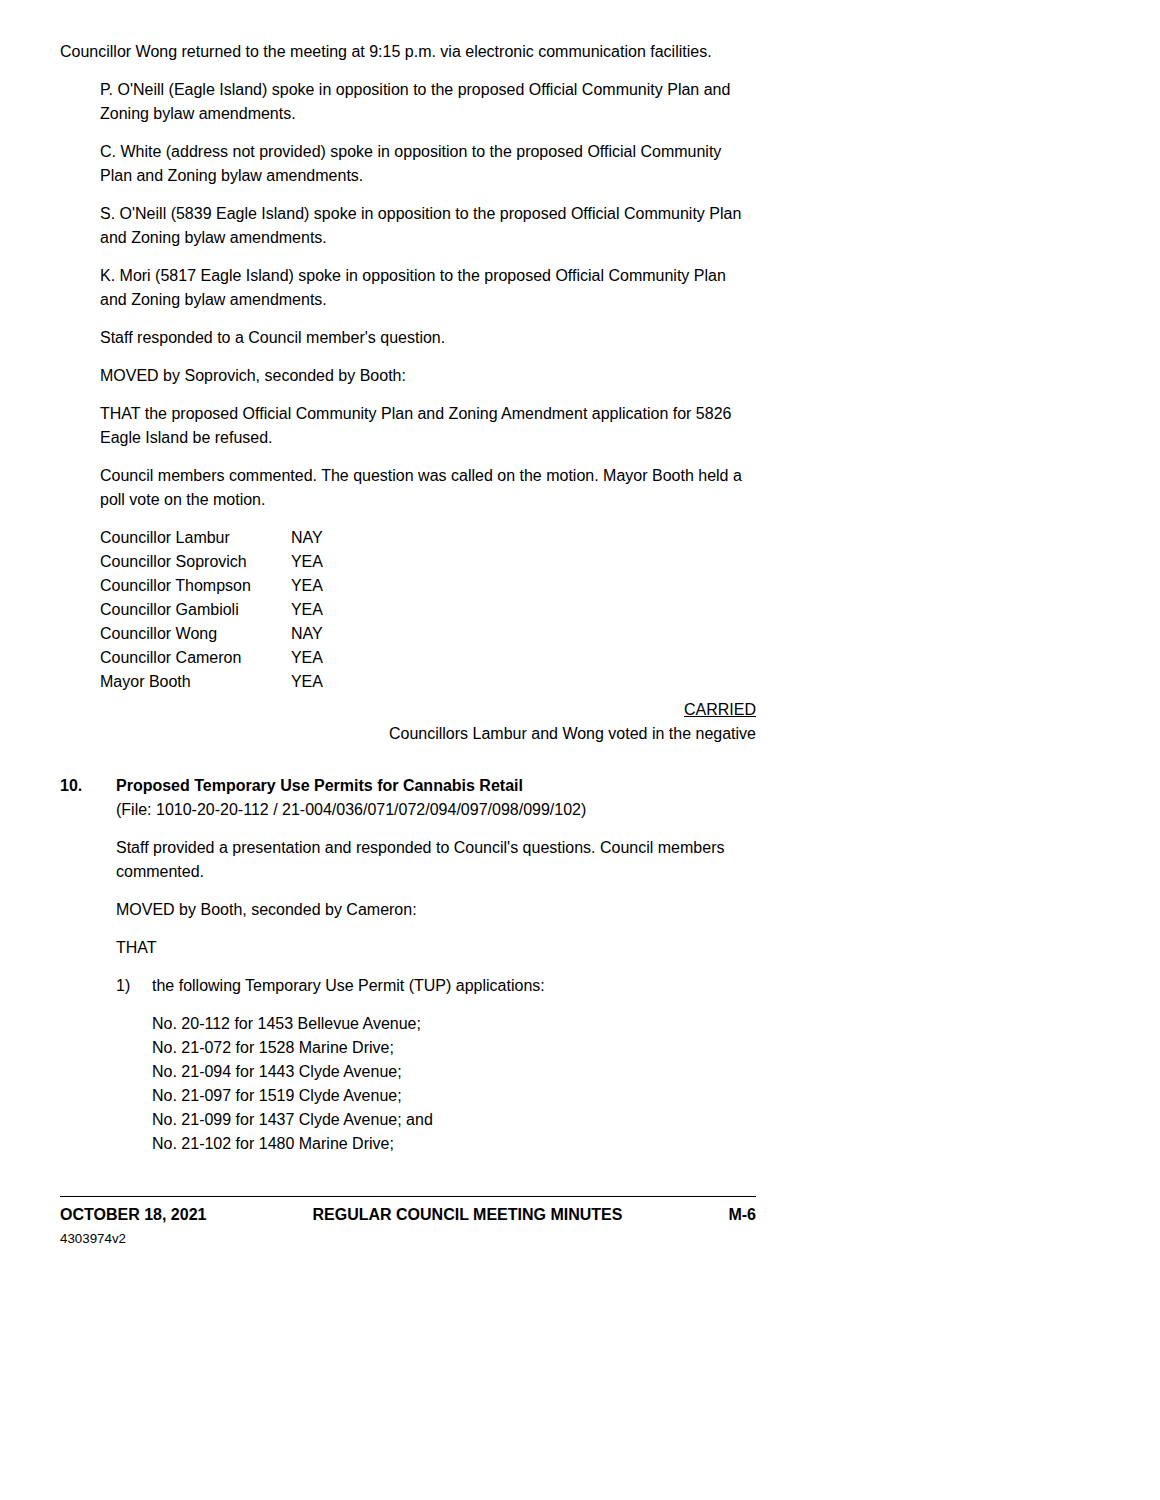Councillor Wong returned to the meeting at 9:15 p.m. via electronic communication facilities.
P. O'Neill (Eagle Island) spoke in opposition to the proposed Official Community Plan and Zoning bylaw amendments.
C. White (address not provided) spoke in opposition to the proposed Official Community Plan and Zoning bylaw amendments.
S. O'Neill (5839 Eagle Island) spoke in opposition to the proposed Official Community Plan and Zoning bylaw amendments.
K. Mori (5817 Eagle Island) spoke in opposition to the proposed Official Community Plan and Zoning bylaw amendments.
Staff responded to a Council member's question.
MOVED by Soprovich, seconded by Booth:
THAT the proposed Official Community Plan and Zoning Amendment application for 5826 Eagle Island be refused.
Council members commented. The question was called on the motion. Mayor Booth held a poll vote on the motion.
| Councillor Lambur | NAY |
| Councillor Soprovich | YEA |
| Councillor Thompson | YEA |
| Councillor Gambioli | YEA |
| Councillor Wong | NAY |
| Councillor Cameron | YEA |
| Mayor Booth | YEA |
CARRIED
Councillors Lambur and Wong voted in the negative
10. Proposed Temporary Use Permits for Cannabis Retail
(File: 1010-20-20-112 / 21-004/036/071/072/094/097/098/099/102)
Staff provided a presentation and responded to Council's questions. Council members commented.
MOVED by Booth, seconded by Cameron:
THAT
1) the following Temporary Use Permit (TUP) applications:
No. 20-112 for 1453 Bellevue Avenue;
No. 21-072 for 1528 Marine Drive;
No. 21-094 for 1443 Clyde Avenue;
No. 21-097 for 1519 Clyde Avenue;
No. 21-099 for 1437 Clyde Avenue; and
No. 21-102 for 1480 Marine Drive;
OCTOBER 18, 2021
4303974v2
REGULAR COUNCIL MEETING MINUTES
M-6